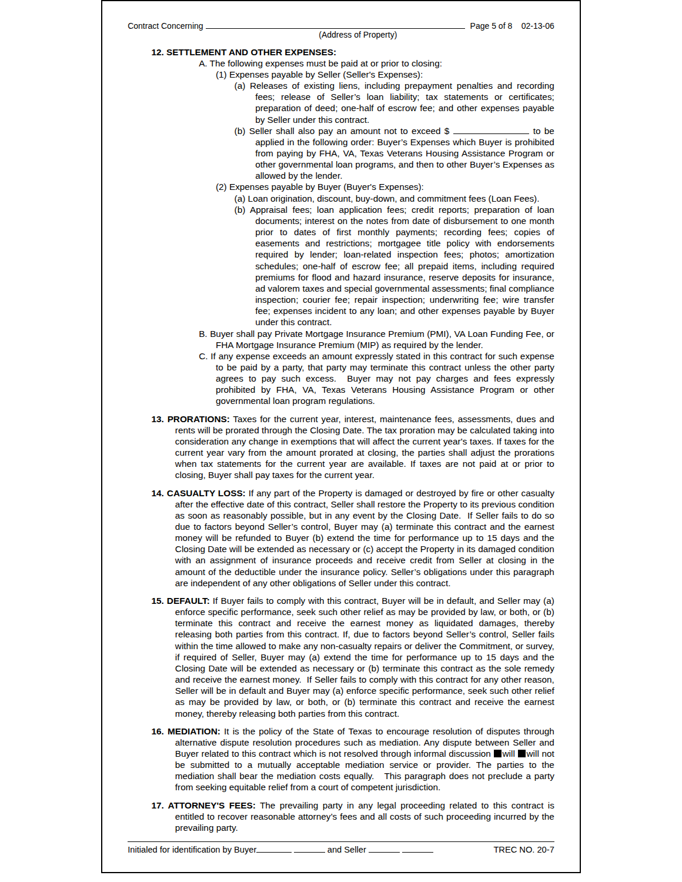Contract Concerning Page 5 of 8 02-13-06
(Address of Property)
12. SETTLEMENT AND OTHER EXPENSES:
A. The following expenses must be paid at or prior to closing:
(1) Expenses payable by Seller (Seller's Expenses):
(a) Releases of existing liens, including prepayment penalties and recording fees; release of Seller’s loan liability; tax statements or certificates; preparation of deed; one-half of escrow fee; and other expenses payable by Seller under this contract.
(b) Seller shall also pay an amount not to exceed $ to be applied in the following order: Buyer’s Expenses which Buyer is prohibited from paying by FHA, VA, Texas Veterans Housing Assistance Program or other governmental loan programs, and then to other Buyer’s Expenses as allowed by the lender.
(2) Expenses payable by Buyer (Buyer's Expenses):
(a) Loan origination, discount, buy-down, and commitment fees (Loan Fees).
(b) Appraisal fees; loan application fees; credit reports; preparation of loan documents; interest on the notes from date of disbursement to one month prior to dates of first monthly payments; recording fees; copies of easements and restrictions; mortgagee title policy with endorsements required by lender; loan-related inspection fees; photos; amortization schedules; one-half of escrow fee; all prepaid items, including required premiums for flood and hazard insurance, reserve deposits for insurance, ad valorem taxes and special governmental assessments; final compliance inspection; courier fee; repair inspection; underwriting fee; wire transfer fee; expenses incident to any loan; and other expenses payable by Buyer under this contract.
B. Buyer shall pay Private Mortgage Insurance Premium (PMI), VA Loan Funding Fee, or FHA Mortgage Insurance Premium (MIP) as required by the lender.
C. If any expense exceeds an amount expressly stated in this contract for such expense to be paid by a party, that party may terminate this contract unless the other party agrees to pay such excess. Buyer may not pay charges and fees expressly prohibited by FHA, VA, Texas Veterans Housing Assistance Program or other governmental loan program regulations.
13. PRORATIONS: Taxes for the current year, interest, maintenance fees, assessments, dues and rents will be prorated through the Closing Date. The tax proration may be calculated taking into consideration any change in exemptions that will affect the current year's taxes. If taxes for the current year vary from the amount prorated at closing, the parties shall adjust the prorations when tax statements for the current year are available. If taxes are not paid at or prior to closing, Buyer shall pay taxes for the current year.
14. CASUALTY LOSS: If any part of the Property is damaged or destroyed by fire or other casualty after the effective date of this contract, Seller shall restore the Property to its previous condition as soon as reasonably possible, but in any event by the Closing Date. If Seller fails to do so due to factors beyond Seller’s control, Buyer may (a) terminate this contract and the earnest money will be refunded to Buyer (b) extend the time for performance up to 15 days and the Closing Date will be extended as necessary or (c) accept the Property in its damaged condition with an assignment of insurance proceeds and receive credit from Seller at closing in the amount of the deductible under the insurance policy. Seller’s obligations under this paragraph are independent of any other obligations of Seller under this contract.
15. DEFAULT: If Buyer fails to comply with this contract, Buyer will be in default, and Seller may (a) enforce specific performance, seek such other relief as may be provided by law, or both, or (b) terminate this contract and receive the earnest money as liquidated damages, thereby releasing both parties from this contract. If, due to factors beyond Seller’s control, Seller fails within the time allowed to make any non-casualty repairs or deliver the Commitment, or survey, if required of Seller, Buyer may (a) extend the time for performance up to 15 days and the Closing Date will be extended as necessary or (b) terminate this contract as the sole remedy and receive the earnest money. If Seller fails to comply with this contract for any other reason, Seller will be in default and Buyer may (a) enforce specific performance, seek such other relief as may be provided by law, or both, or (b) terminate this contract and receive the earnest money, thereby releasing both parties from this contract.
16. MEDIATION: It is the policy of the State of Texas to encourage resolution of disputes through alternative dispute resolution procedures such as mediation. Any dispute between Seller and Buyer related to this contract which is not resolved through informal discussion will will not be submitted to a mutually acceptable mediation service or provider. The parties to the mediation shall bear the mediation costs equally. This paragraph does not preclude a party from seeking equitable relief from a court of competent jurisdiction.
17. ATTORNEY'S FEES: The prevailing party in any legal proceeding related to this contract is entitled to recover reasonable attorney’s fees and all costs of such proceeding incurred by the prevailing party.
Initialed for identification by Buyer and Seller TREC NO. 20-7